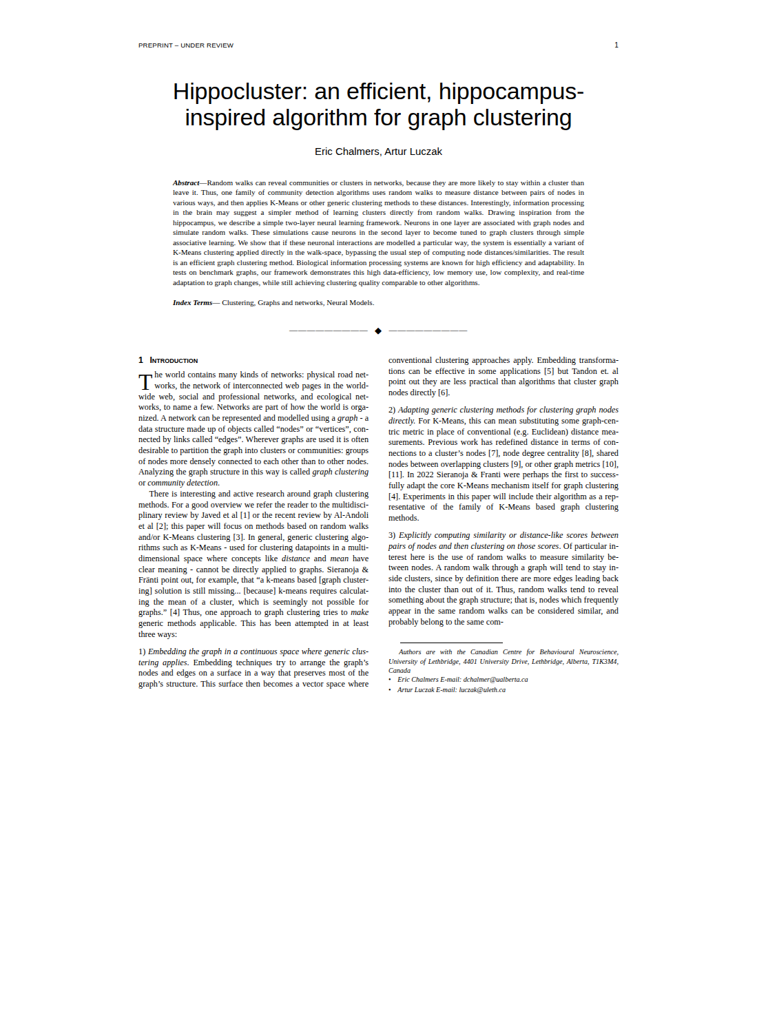Preprint – under review
1
Hippocluster: an efficient, hippocampus-inspired algorithm for graph clustering
Eric Chalmers, Artur Luczak
Abstract—Random walks can reveal communities or clusters in networks, because they are more likely to stay within a cluster than leave it. Thus, one family of community detection algorithms uses random walks to measure distance between pairs of nodes in various ways, and then applies K-Means or other generic clustering methods to these distances. Interestingly, information processing in the brain may suggest a simpler method of learning clusters directly from random walks. Drawing inspiration from the hippocampus, we describe a simple two-layer neural learning framework. Neurons in one layer are associated with graph nodes and simulate random walks. These simulations cause neurons in the second layer to become tuned to graph clusters through simple associative learning. We show that if these neuronal interactions are modelled a particular way, the system is essentially a variant of K-Means clustering applied directly in the walk-space, bypassing the usual step of computing node distances/similarities. The result is an efficient graph clustering method. Biological information processing systems are known for high efficiency and adaptability. In tests on benchmark graphs, our framework demonstrates this high data-efficiency, low memory use, low complexity, and real-time adaptation to graph changes, while still achieving clustering quality comparable to other algorithms.
Index Terms— Clustering, Graphs and networks, Neural Models.
————————— ◆ —————————
1 Introduction
The world contains many kinds of networks: physical road networks, the network of interconnected web pages in the worldwide web, social and professional networks, and ecological networks, to name a few. Networks are part of how the world is organized. A network can be represented and modelled using a graph - a data structure made up of objects called “nodes” or “vertices”, connected by links called “edges”. Wherever graphs are used it is often desirable to partition the graph into clusters or communities: groups of nodes more densely connected to each other than to other nodes. Analyzing the graph structure in this way is called graph clustering or community detection.
There is interesting and active research around graph clustering methods. For a good overview we refer the reader to the multidisciplinary review by Javed et al [1] or the recent review by Al-Andoli et al [2]; this paper will focus on methods based on random walks and/or K-Means clustering [3]. In general, generic clustering algorithms such as K-Means - used for clustering datapoints in a multidimensional space where concepts like distance and mean have clear meaning - cannot be directly applied to graphs. Sieranoja & Fränti point out, for example, that “a k-means based [graph clustering] solution is still missing... [because] k-means requires calculating the mean of a cluster, which is seemingly not possible for graphs.” [4] Thus, one approach to graph clustering tries to make generic methods applicable. This has been attempted in at least three ways:
1) Embedding the graph in a continuous space where generic clustering applies. Embedding techniques try to arrange the graph’s nodes and edges on a surface in a way that preserves most of the graph’s structure. This surface then becomes a vector space where conventional clustering approaches apply. Embedding transformations can be effective in some applications [5] but Tandon et. al point out they are less practical than algorithms that cluster graph nodes directly [6].
2) Adapting generic clustering methods for clustering graph nodes directly. For K-Means, this can mean substituting some graph-centric metric in place of conventional (e.g. Euclidean) distance measurements. Previous work has redefined distance in terms of connections to a cluster’s nodes [7], node degree centrality [8], shared nodes between overlapping clusters [9], or other graph metrics [10], [11]. In 2022 Sieranoja & Franti were perhaps the first to successfully adapt the core K-Means mechanism itself for graph clustering [4]. Experiments in this paper will include their algorithm as a representative of the family of K-Means based graph clustering methods.
3) Explicitly computing similarity or distance-like scores between pairs of nodes and then clustering on those scores. Of particular interest here is the use of random walks to measure similarity between nodes. A random walk through a graph will tend to stay inside clusters, since by definition there are more edges leading back into the cluster than out of it. Thus, random walks tend to reveal something about the graph structure; that is, nodes which frequently appear in the same random walks can be considered similar, and probably belong to the same com-
Authors are with the Canadian Centre for Behavioural Neuroscience, University of Lethbridge, 4401 University Drive, Lethbridge, Alberta, T1K3M4, Canada
Eric Chalmers E-mail: dchalmer@ualberta.ca
Artur Luczak E-mail: luczak@uleth.ca